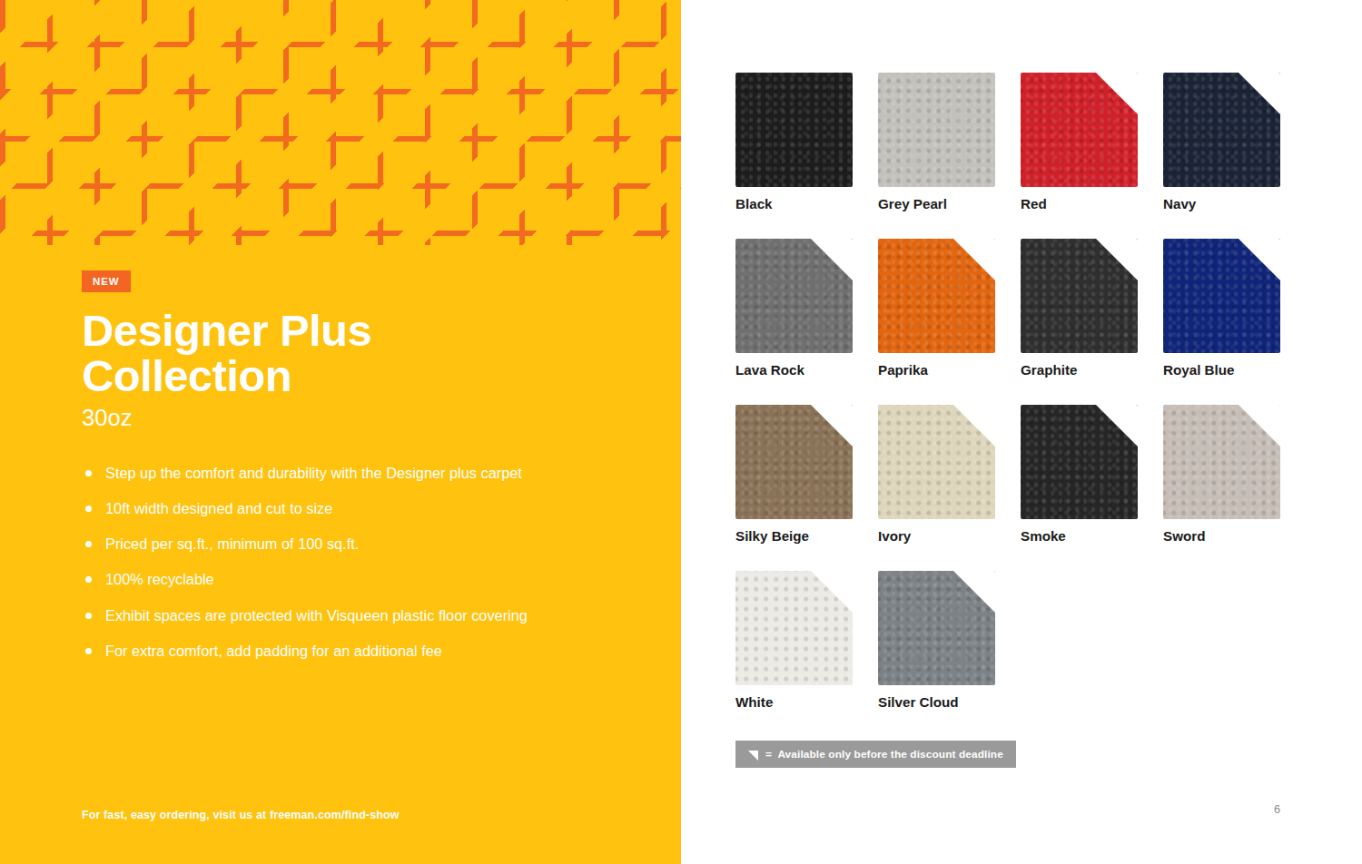NEW
Designer Plus
Collection
30oz
Step up the comfort and durability with the Designer plus carpet
10ft width designed and cut to size
Priced per sq.ft., minimum of 100 sq.ft.
100% recyclable
Exhibit spaces are protected with Visqueen plastic floor covering
For extra comfort, add padding for an additional fee
For fast, easy ordering, visit us at freeman.com/find-show
Black
Grey Pearl
Red
Navy
Lava Rock
Paprika
Graphite
Royal Blue
Silky Beige
Ivory
Smoke
Sword
White
Silver Cloud
= Available only before the discount deadline
6